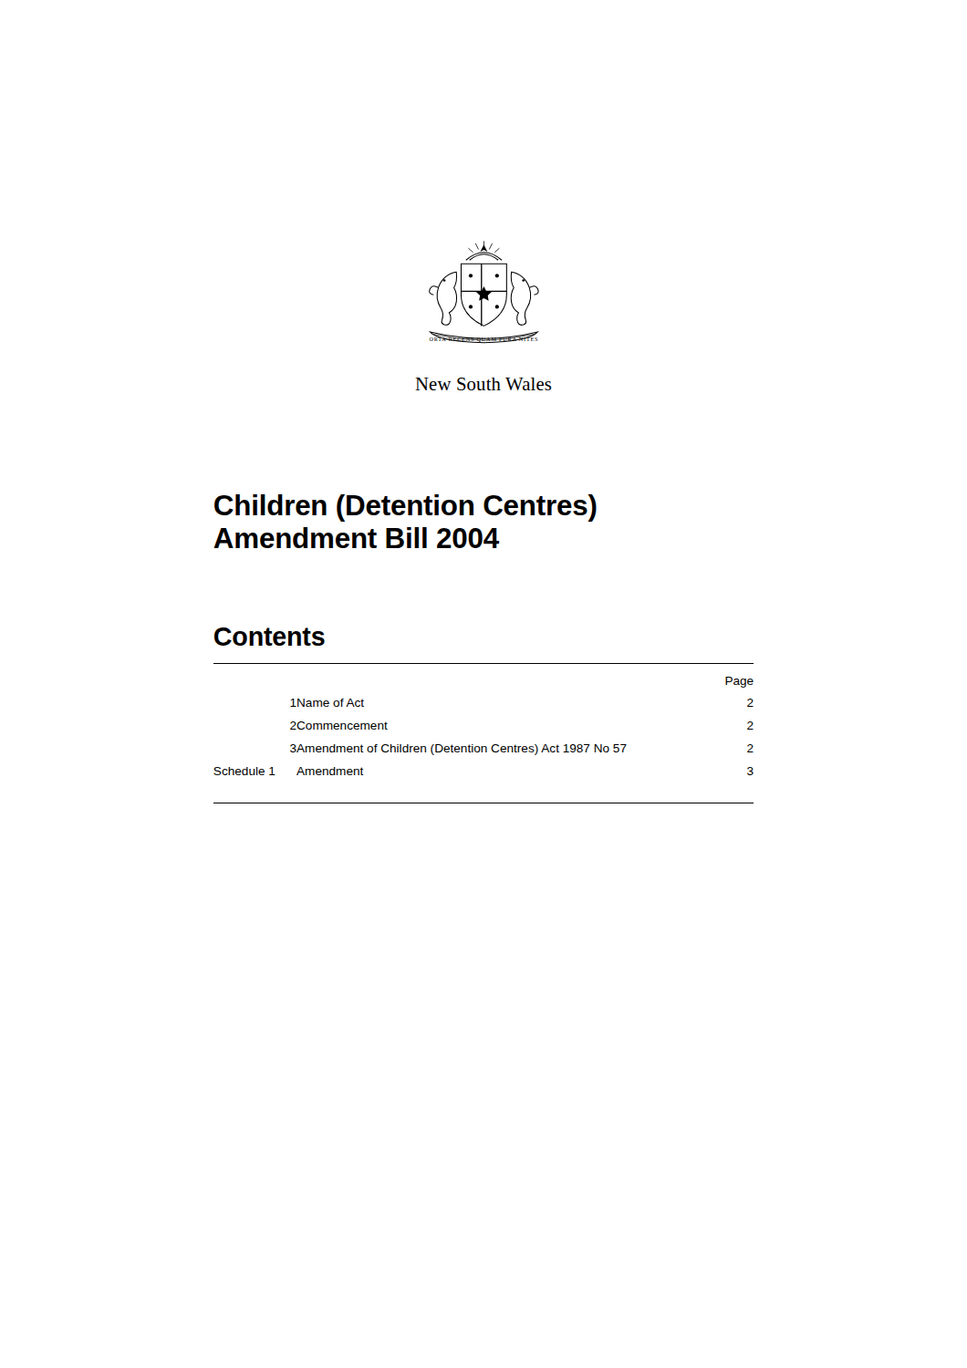ORTA RECENS QUAM PURA NITES
New South Wales
Children (Detention Centres)
Amendment Bill 2004
Contents
| | | Page |
| 1 | Name of Act | 2 |
| 2 | Commencement | 2 |
| 3 | Amendment of Children (Detention Centres) Act 1987 No 57 | 2 |
| Schedule 1 | Amendment | 3 |